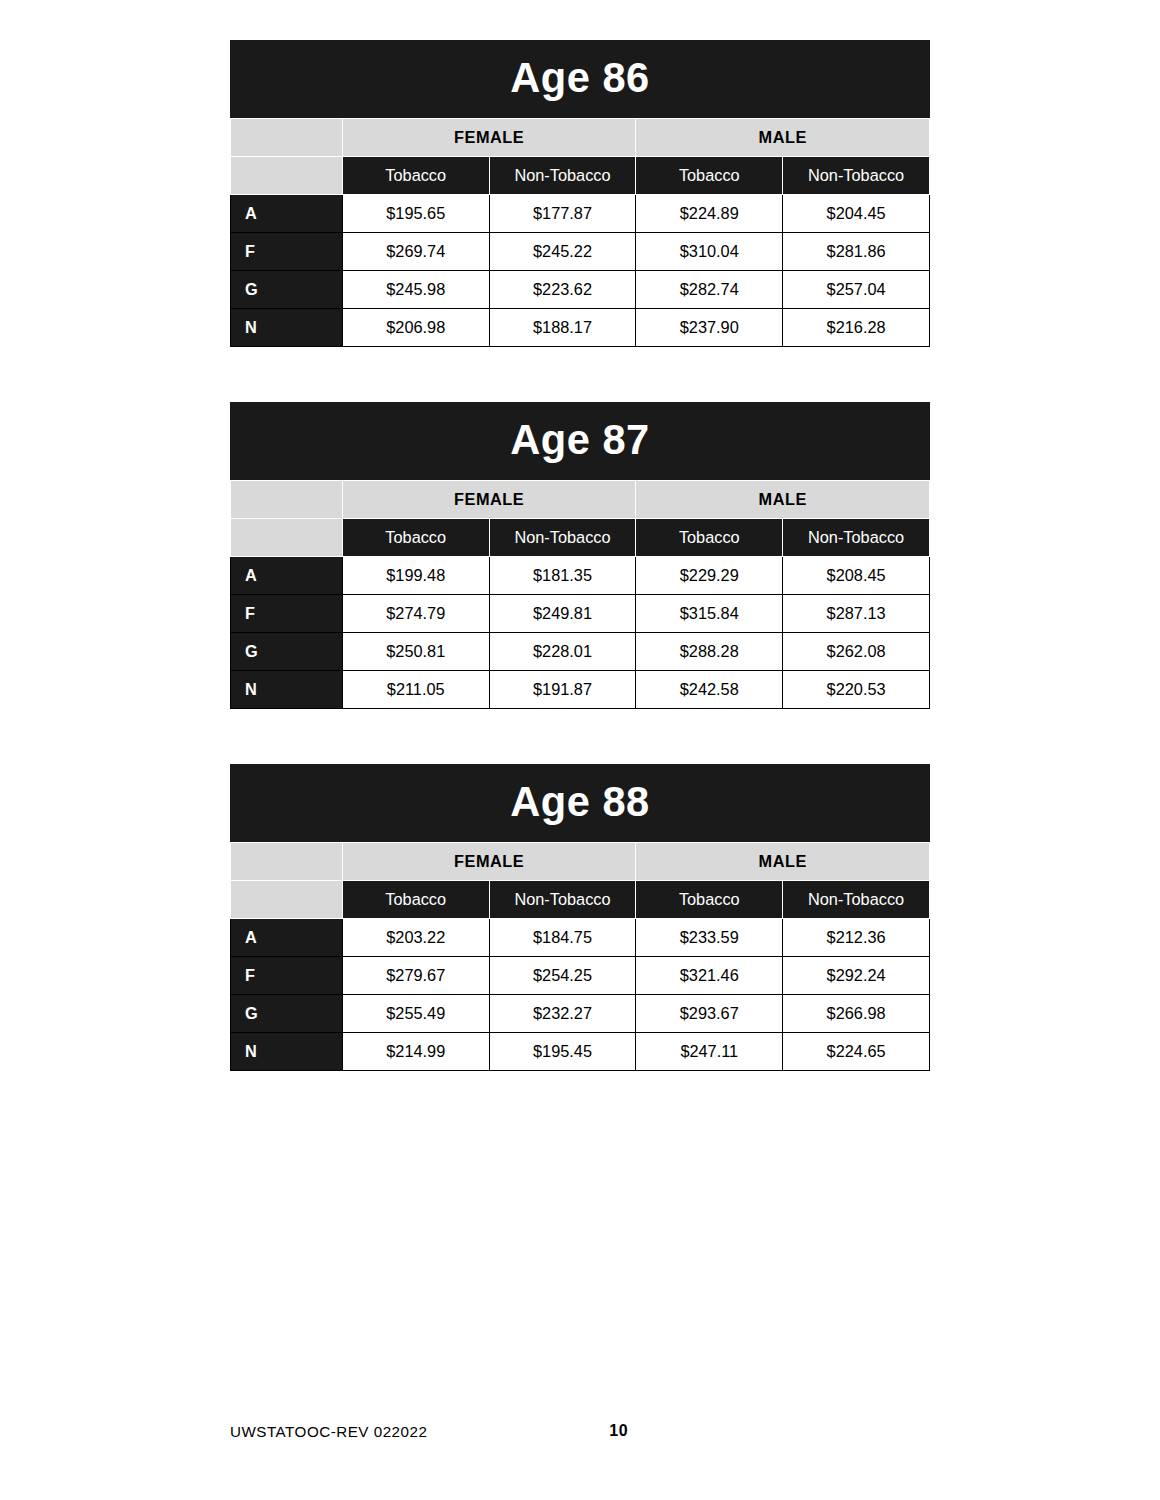Age 86
| | FEMALE | MALE |
| --- | --- | --- |
| | Tobacco | Non-Tobacco | Tobacco | Non-Tobacco |
| A | $195.65 | $177.87 | $224.89 | $204.45 |
| F | $269.74 | $245.22 | $310.04 | $281.86 |
| G | $245.98 | $223.62 | $282.74 | $257.04 |
| N | $206.98 | $188.17 | $237.90 | $216.28 |
Age 87
| | FEMALE | MALE |
| --- | --- | --- |
| | Tobacco | Non-Tobacco | Tobacco | Non-Tobacco |
| A | $199.48 | $181.35 | $229.29 | $208.45 |
| F | $274.79 | $249.81 | $315.84 | $287.13 |
| G | $250.81 | $228.01 | $288.28 | $262.08 |
| N | $211.05 | $191.87 | $242.58 | $220.53 |
Age 88
| | FEMALE | MALE |
| --- | --- | --- |
| | Tobacco | Non-Tobacco | Tobacco | Non-Tobacco |
| A | $203.22 | $184.75 | $233.59 | $212.36 |
| F | $279.67 | $254.25 | $321.46 | $292.24 |
| G | $255.49 | $232.27 | $293.67 | $266.98 |
| N | $214.99 | $195.45 | $247.11 | $224.65 |
UWSTATOOC-REV 022022 10